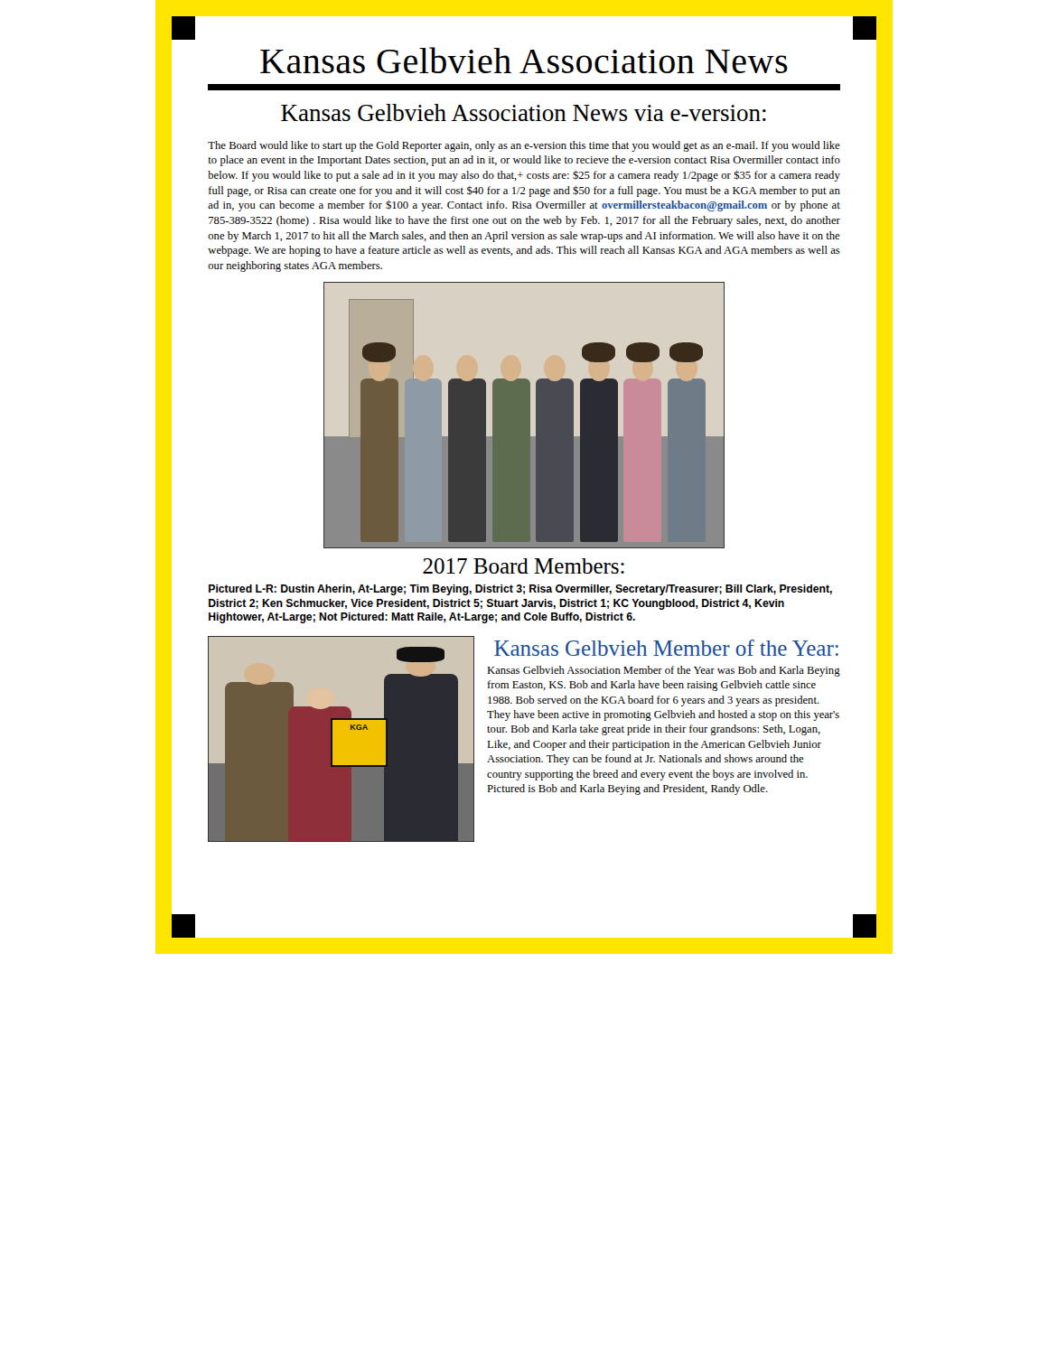Kansas Gelbvieh Association News
Kansas Gelbvieh Association News via e-version:
The Board would like to start up the Gold Reporter again, only as an e-version this time that you would get as an e-mail. If you would like to place an event in the Important Dates section, put an ad in it, or would like to recieve the e-version contact Risa Overmiller contact info below. If you would like to put a sale ad in it you may also do that,+ costs are: $25 for a camera ready 1/2page or $35 for a camera ready full page, or Risa can create one for you and it will cost $40 for a 1/2 page and $50 for a full page. You must be a KGA member to put an ad in, you can become a member for $100 a year. Contact info. Risa Overmiller at overmillersteakbacon@gmail.com or by phone at 785-389-3522 (home) . Risa would like to have the first one out on the web by Feb. 1, 2017 for all the February sales, next, do another one by March 1, 2017 to hit all the March sales, and then an April version as sale wrap-ups and AI information. We will also have it on the webpage. We are hoping to have a feature article as well as events, and ads. This will reach all Kansas KGA and AGA members as well as our neighboring states AGA members.
2017 Board Members:
Pictured L-R: Dustin Aherin, At-Large; Tim Beying, District 3; Risa Overmiller, Secretary/Treasurer; Bill Clark, President, District 2; Ken Schmucker, Vice President, District 5; Stuart Jarvis, District 1; KC Youngblood, District 4, Kevin Hightower, At-Large; Not Pictured: Matt Raile, At-Large; and Cole Buffo, District 6.
KGA
Kansas Gelbvieh Member of the Year:
Kansas Gelbvieh Association Member of the Year was Bob and Karla Beying from Easton, KS. Bob and Karla have been raising Gelbvieh cattle since 1988. Bob served on the KGA board for 6 years and 3 years as president. They have been active in promoting Gelbvieh and hosted a stop on this year's tour. Bob and Karla take great pride in their four grandsons: Seth, Logan, Like, and Cooper and their participation in the American Gelbvieh Junior Association. They can be found at Jr. Nationals and shows around the country supporting the breed and every event the boys are involved in. Pictured is Bob and Karla Beying and President, Randy Odle.